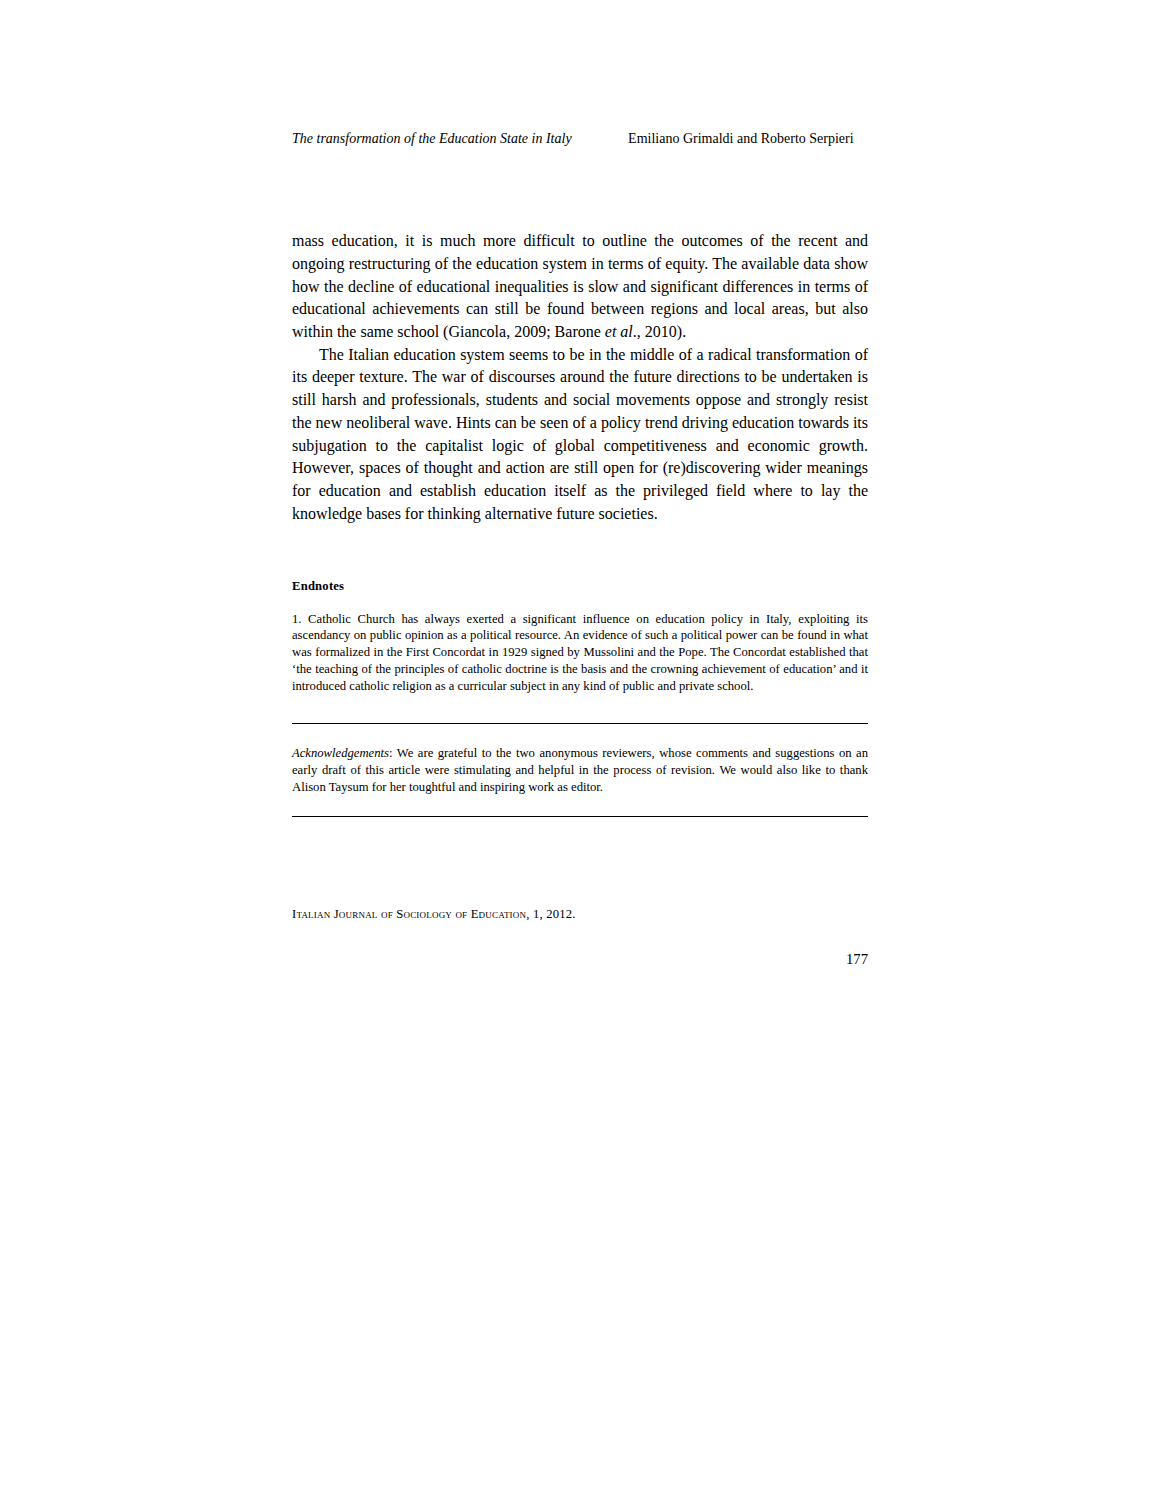The transformation of the Education State in Italy Emiliano Grimaldi and Roberto Serpieri
mass education, it is much more difficult to outline the outcomes of the recent and ongoing restructuring of the education system in terms of equity. The available data show how the decline of educational inequalities is slow and significant differences in terms of educational achievements can still be found between regions and local areas, but also within the same school (Giancola, 2009; Barone et al., 2010).
The Italian education system seems to be in the middle of a radical transformation of its deeper texture. The war of discourses around the future directions to be undertaken is still harsh and professionals, students and social movements oppose and strongly resist the new neoliberal wave. Hints can be seen of a policy trend driving education towards its subjugation to the capitalist logic of global competitiveness and economic growth. However, spaces of thought and action are still open for (re)discovering wider meanings for education and establish education itself as the privileged field where to lay the knowledge bases for thinking alternative future societies.
Endnotes
1. Catholic Church has always exerted a significant influence on education policy in Italy, exploiting its ascendancy on public opinion as a political resource. An evidence of such a political power can be found in what was formalized in the First Concordat in 1929 signed by Mussolini and the Pope. The Concordat established that ‘the teaching of the principles of catholic doctrine is the basis and the crowning achievement of education’ and it introduced catholic religion as a curricular subject in any kind of public and private school.
Acknowledgements: We are grateful to the two anonymous reviewers, whose comments and suggestions on an early draft of this article were stimulating and helpful in the process of revision. We would also like to thank Alison Taysum for her toughtful and inspiring work as editor.
Italian Journal of Sociology of Education, 1, 2012.
177